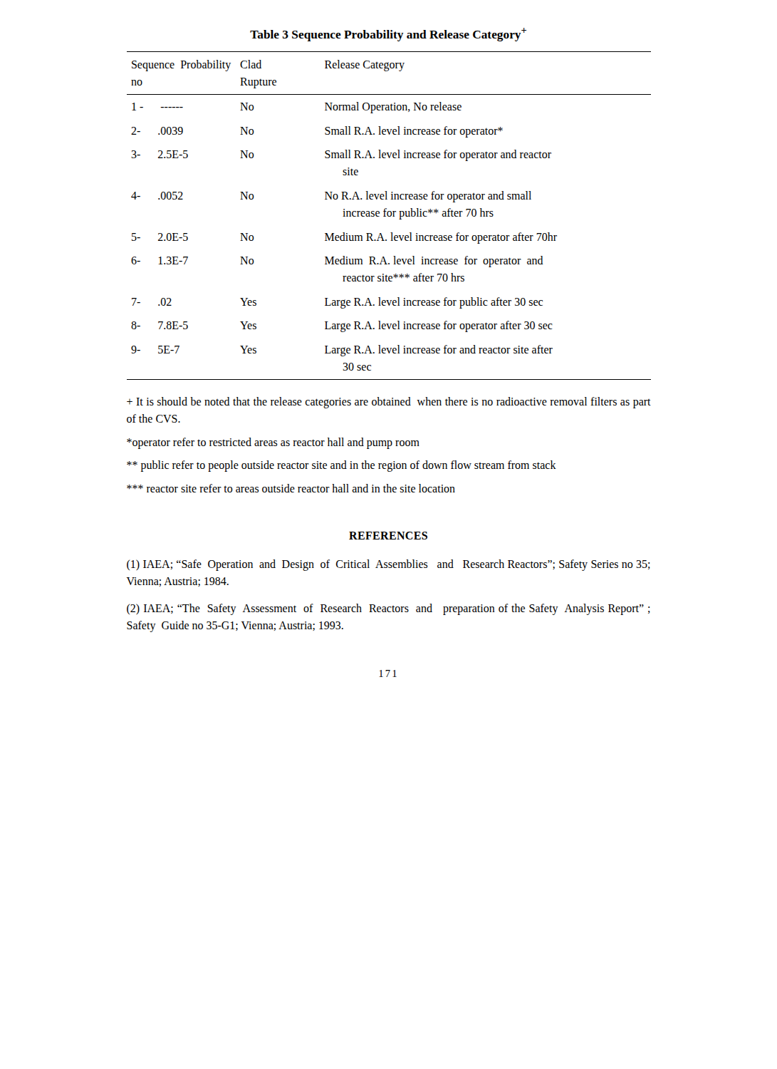Table 3 Sequence Probability and Release Category+
| Sequence Probability no | Clad Rupture | Release Category |
| --- | --- | --- |
| 1 - ------ | No | Normal Operation, No release |
| 2- .0039 | No | Small R.A. level increase for operator* |
| 3- 2.5E-5 | No | Small R.A. level increase for operator and reactor site |
| 4- .0052 | No | No R.A. level increase for operator and small increase for public** after 70 hrs |
| 5- 2.0E-5 | No | Medium R.A. level increase for operator after 70hr |
| 6- 1.3E-7 | No | Medium R.A. level increase for operator and reactor site*** after 70 hrs |
| 7- .02 | Yes | Large R.A. level increase for public after 30 sec |
| 8- 7.8E-5 | Yes | Large R.A. level increase for operator after 30 sec |
| 9- 5E-7 | Yes | Large R.A. level increase for and reactor site after 30 sec |
+ It is should be noted that the release categories are obtained when there is no radioactive removal filters as part of the CVS.
*operator refer to restricted areas as reactor hall and pump room
** public refer to people outside reactor site and in the region of down flow stream from stack
*** reactor site refer to areas outside reactor hall and in the site location
REFERENCES
(1) IAEA; “Safe Operation and Design of Critical Assemblies and Research Reactors”; Safety Series no 35; Vienna; Austria; 1984.
(2) IAEA; “The Safety Assessment of Research Reactors and preparation of the Safety Analysis Report” ; Safety Guide no 35-G1; Vienna; Austria; 1993.
171